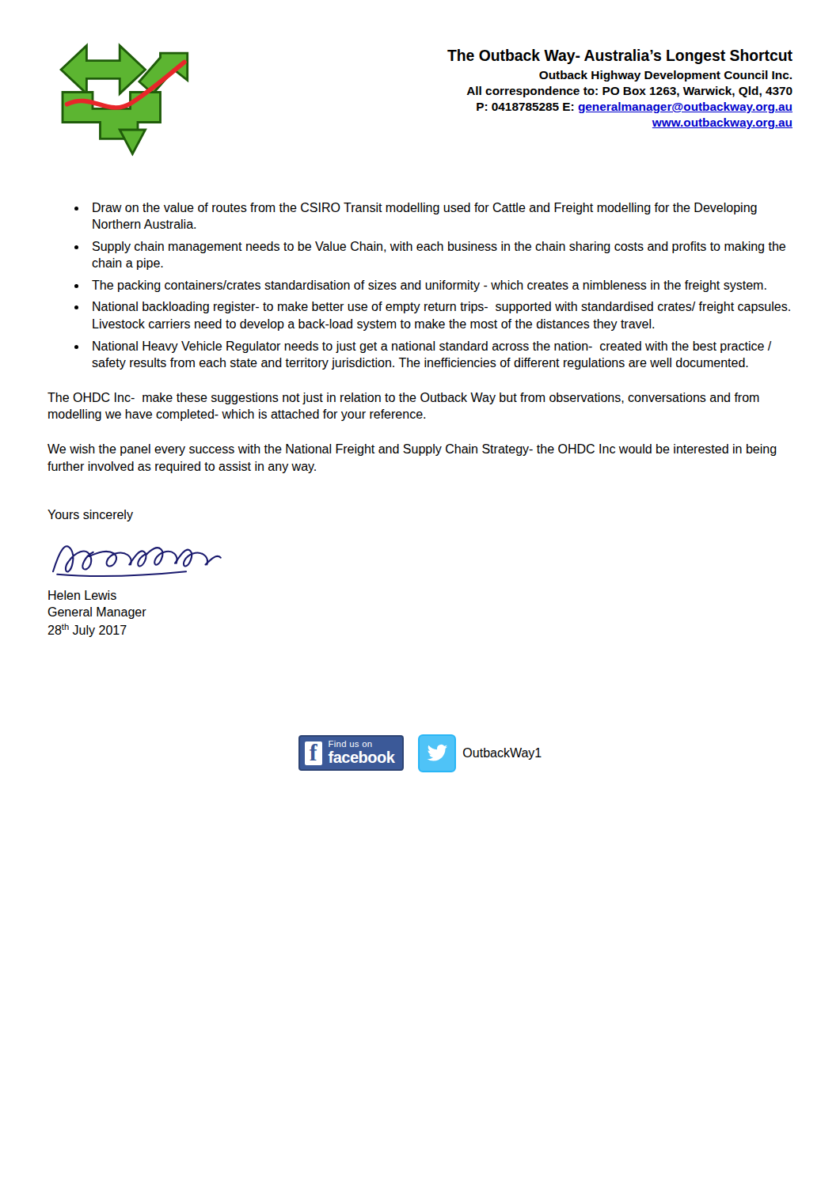The Outback Way- Australia’s Longest Shortcut
Outback Highway Development Council Inc.
All correspondence to: PO Box 1263, Warwick, Qld, 4370
P: 0418785285 E: generalmanager@outbackway.org.au
www.outbackway.org.au
Draw on the value of routes from the CSIRO Transit modelling used for Cattle and Freight modelling for the Developing Northern Australia.
Supply chain management needs to be Value Chain, with each business in the chain sharing costs and profits to making the chain a pipe.
The packing containers/crates standardisation of sizes and uniformity - which creates a nimbleness in the freight system.
National backloading register- to make better use of empty return trips- supported with standardised crates/ freight capsules. Livestock carriers need to develop a back-load system to make the most of the distances they travel.
National Heavy Vehicle Regulator needs to just get a national standard across the nation- created with the best practice / safety results from each state and territory jurisdiction. The inefficiencies of different regulations are well documented.
The OHDC Inc- make these suggestions not just in relation to the Outback Way but from observations, conversations and from modelling we have completed- which is attached for your reference.
We wish the panel every success with the National Freight and Supply Chain Strategy- the OHDC Inc would be interested in being further involved as required to assist in any way.
Yours sincerely
Helen Lewis
General Manager
28th July 2017
f Find us on facebook
OutbackWay1